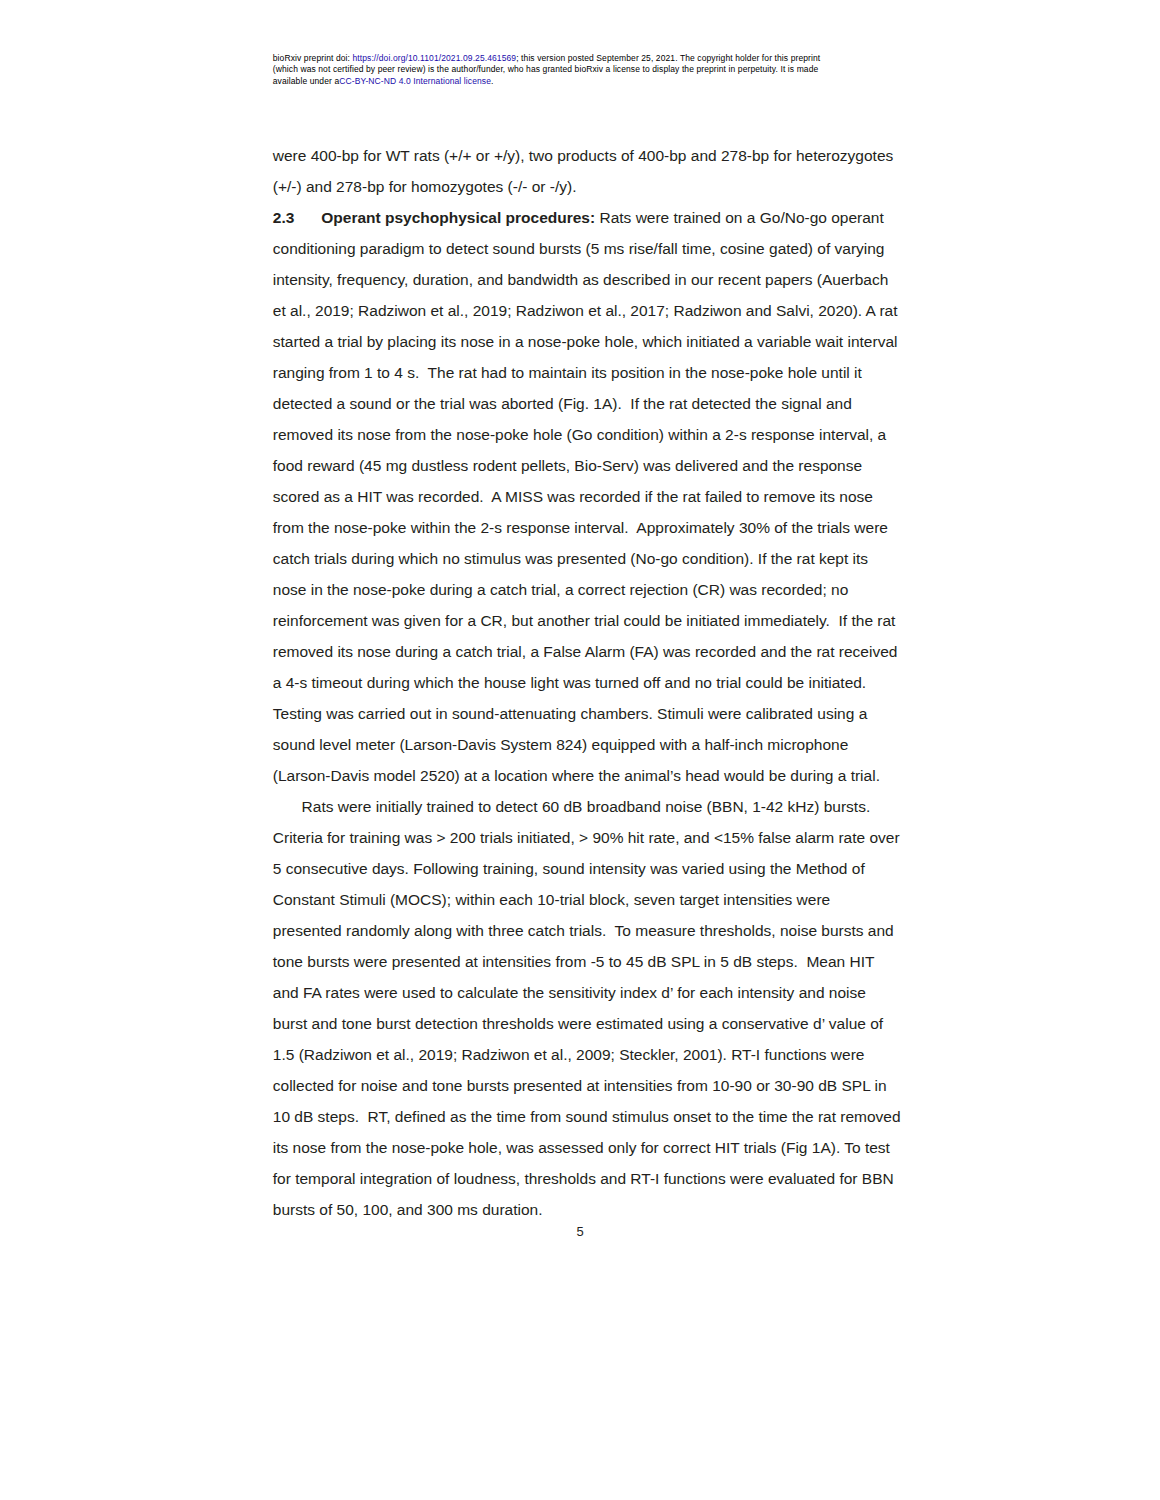bioRxiv preprint doi: https://doi.org/10.1101/2021.09.25.461569; this version posted September 25, 2021. The copyright holder for this preprint
(which was not certified by peer review) is the author/funder, who has granted bioRxiv a license to display the preprint in perpetuity. It is made
available under aCC-BY-NC-ND 4.0 International license.
were 400-bp for WT rats (+/+ or +/y), two products of 400-bp and 278-bp for heterozygotes (+/-) and 278-bp for homozygotes (-/- or -/y).
2.3 Operant psychophysical procedures: Rats were trained on a Go/No-go operant conditioning paradigm to detect sound bursts (5 ms rise/fall time, cosine gated) of varying intensity, frequency, duration, and bandwidth as described in our recent papers (Auerbach et al., 2019; Radziwon et al., 2019; Radziwon et al., 2017; Radziwon and Salvi, 2020). A rat started a trial by placing its nose in a nose-poke hole, which initiated a variable wait interval ranging from 1 to 4 s. The rat had to maintain its position in the nose-poke hole until it detected a sound or the trial was aborted (Fig. 1A). If the rat detected the signal and removed its nose from the nose-poke hole (Go condition) within a 2-s response interval, a food reward (45 mg dustless rodent pellets, Bio-Serv) was delivered and the response scored as a HIT was recorded. A MISS was recorded if the rat failed to remove its nose from the nose-poke within the 2-s response interval. Approximately 30% of the trials were catch trials during which no stimulus was presented (No-go condition). If the rat kept its nose in the nose-poke during a catch trial, a correct rejection (CR) was recorded; no reinforcement was given for a CR, but another trial could be initiated immediately. If the rat removed its nose during a catch trial, a False Alarm (FA) was recorded and the rat received a 4-s timeout during which the house light was turned off and no trial could be initiated. Testing was carried out in sound-attenuating chambers. Stimuli were calibrated using a sound level meter (Larson-Davis System 824) equipped with a half-inch microphone (Larson-Davis model 2520) at a location where the animal’s head would be during a trial.
Rats were initially trained to detect 60 dB broadband noise (BBN, 1-42 kHz) bursts. Criteria for training was > 200 trials initiated, > 90% hit rate, and <15% false alarm rate over 5 consecutive days. Following training, sound intensity was varied using the Method of Constant Stimuli (MOCS); within each 10-trial block, seven target intensities were presented randomly along with three catch trials. To measure thresholds, noise bursts and tone bursts were presented at intensities from -5 to 45 dB SPL in 5 dB steps. Mean HIT and FA rates were used to calculate the sensitivity index d’ for each intensity and noise burst and tone burst detection thresholds were estimated using a conservative d’ value of 1.5 (Radziwon et al., 2019; Radziwon et al., 2009; Steckler, 2001). RT-I functions were collected for noise and tone bursts presented at intensities from 10-90 or 30-90 dB SPL in 10 dB steps. RT, defined as the time from sound stimulus onset to the time the rat removed its nose from the nose-poke hole, was assessed only for correct HIT trials (Fig 1A). To test for temporal integration of loudness, thresholds and RT-I functions were evaluated for BBN bursts of 50, 100, and 300 ms duration.
5